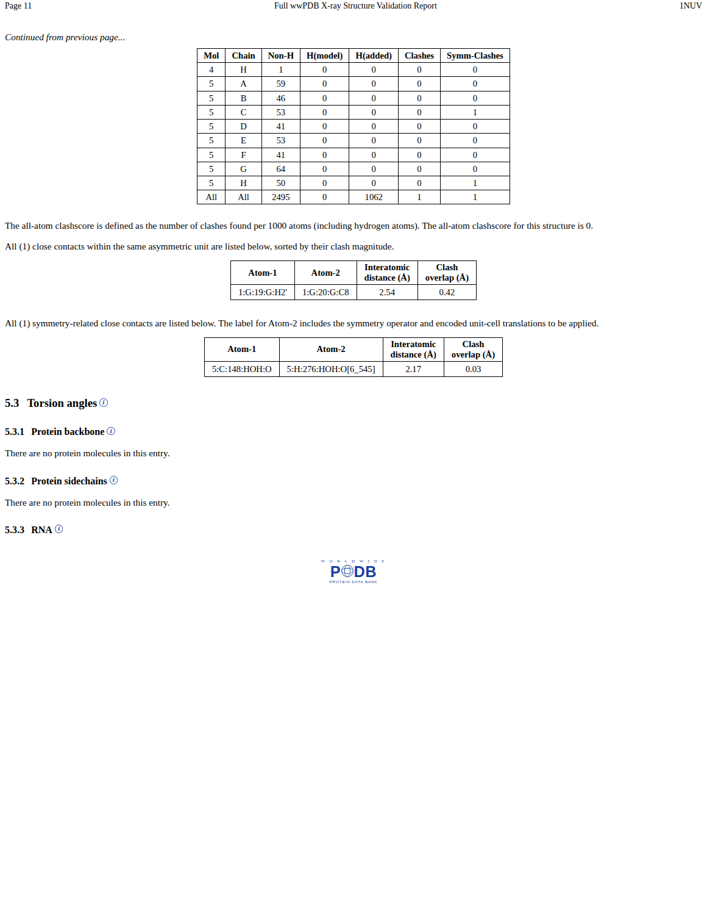Page 11 Full wwPDB X-ray Structure Validation Report 1NUV
Continued from previous page...
| Mol | Chain | Non-H | H(model) | H(added) | Clashes | Symm-Clashes |
| --- | --- | --- | --- | --- | --- | --- |
| 4 | H | 1 | 0 | 0 | 0 | 0 |
| 5 | A | 59 | 0 | 0 | 0 | 0 |
| 5 | B | 46 | 0 | 0 | 0 | 0 |
| 5 | C | 53 | 0 | 0 | 0 | 1 |
| 5 | D | 41 | 0 | 0 | 0 | 0 |
| 5 | E | 53 | 0 | 0 | 0 | 0 |
| 5 | F | 41 | 0 | 0 | 0 | 0 |
| 5 | G | 64 | 0 | 0 | 0 | 0 |
| 5 | H | 50 | 0 | 0 | 0 | 1 |
| All | All | 2495 | 0 | 1062 | 1 | 1 |
The all-atom clashscore is defined as the number of clashes found per 1000 atoms (including hydrogen atoms). The all-atom clashscore for this structure is 0.
All (1) close contacts within the same asymmetric unit are listed below, sorted by their clash magnitude.
| Atom-1 | Atom-2 | Interatomic distance (Å) | Clash overlap (Å) |
| --- | --- | --- | --- |
| 1:G:19:G:H2' | 1:G:20:G:C8 | 2.54 | 0.42 |
All (1) symmetry-related close contacts are listed below. The label for Atom-2 includes the symmetry operator and encoded unit-cell translations to be applied.
| Atom-1 | Atom-2 | Interatomic distance (Å) | Clash overlap (Å) |
| --- | --- | --- | --- |
| 5:C:148:HOH:O | 5:H:276:HOH:O[6_545] | 2.17 | 0.03 |
5.3 Torsion anglesi
5.3.1 Protein backbonei
There are no protein molecules in this entry.
5.3.2 Protein sidechainsi
There are no protein molecules in this entry.
5.3.3 RNAi
W O R L D W I D E P DB PROTEIN DATA BANK